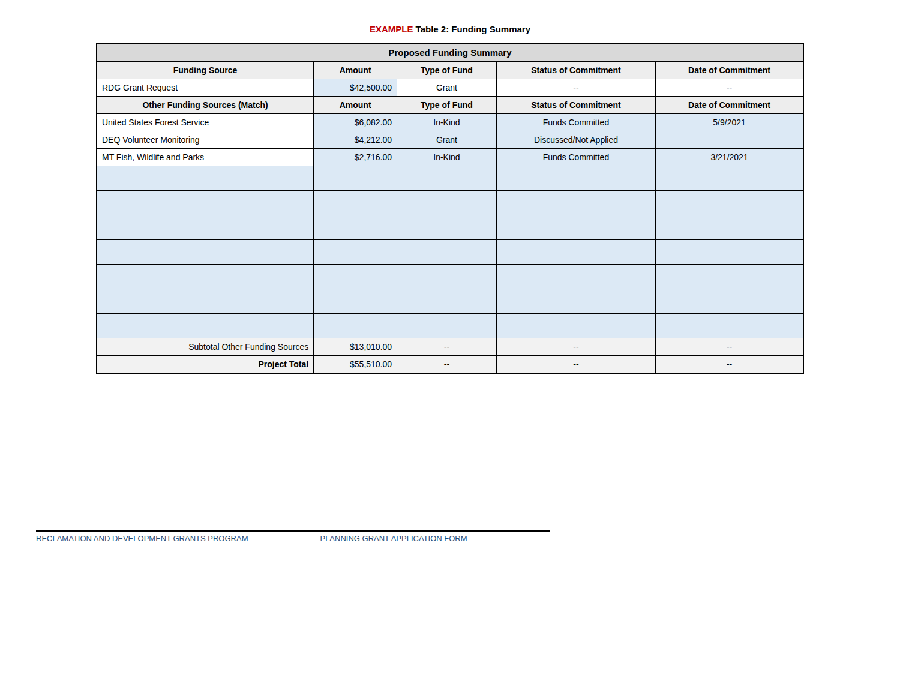EXAMPLE Table 2: Funding Summary
| Proposed Funding Summary |
| Funding Source | Amount | Type of Fund | Status of Commitment | Date of Commitment |
| RDG Grant Request | $42,500.00 | Grant | -- | -- |
| Other Funding Sources (Match) | Amount | Type of Fund | Status of Commitment | Date of Commitment |
| United States Forest Service | $6,082.00 | In-Kind | Funds Committed | 5/9/2021 |
| DEQ Volunteer Monitoring | $4,212.00 | Grant | Discussed/Not Applied | |
| MT Fish, Wildlife and Parks | $2,716.00 | In-Kind | Funds Committed | 3/21/2021 |
| Subtotal Other Funding Sources | $13,010.00 | -- | -- | -- |
| Project Total | $55,510.00 | -- | -- | -- |
RECLAMATION AND DEVELOPMENT GRANTS PROGRAM PLANNING GRANT APPLICATION FORM